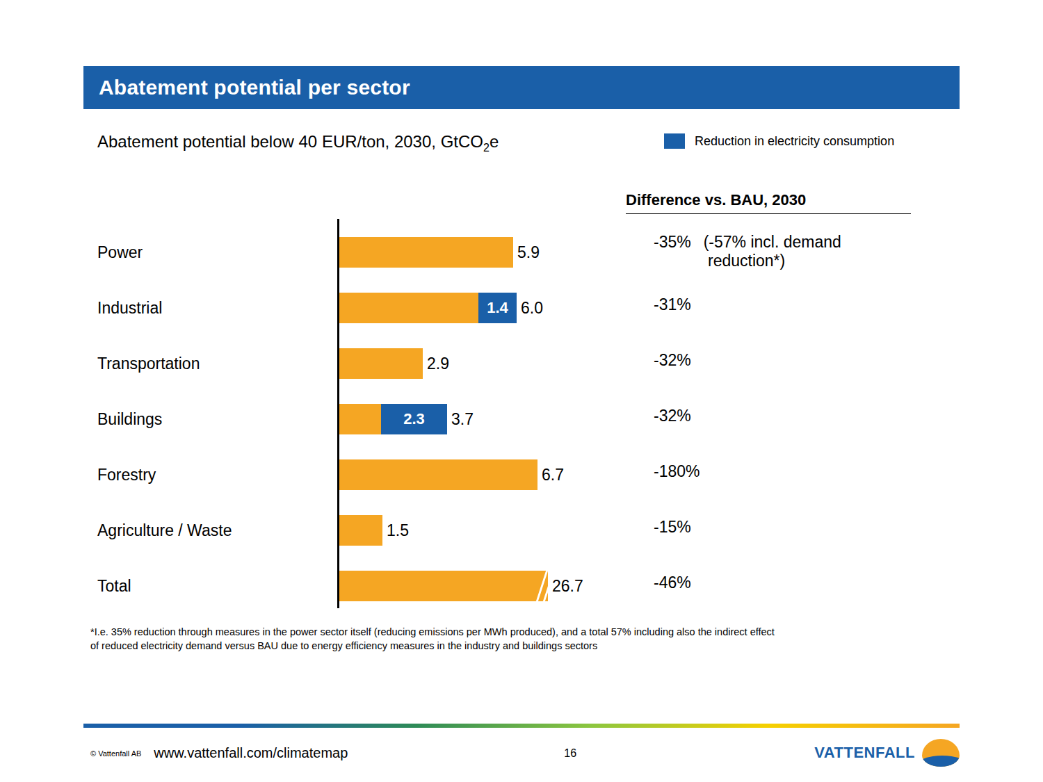Abatement potential per sector
Abatement potential below 40 EUR/ton, 2030, GtCO2e
Reduction in electricity consumption
Difference vs. BAU, 2030
Power
5.9
Industrial
1.4 6.0
Transportation
2.9
Buildings
2.3 3.7
Forestry
6.7
Agriculture / Waste
1.5
Total
26.7
-35%(-57% incl. demand
reduction*)
-31%
-32%
-32%
-180%
-15%
-46%
*I.e. 35% reduction through measures in the power sector itself (reducing emissions per MWh produced), and a total 57% including also the indirect effect
of reduced electricity demand versus BAU due to energy efficiency measures in the industry and buildings sectors
© Vattenfall AB www.vattenfall.com/climatemap 16
VATTENFALL